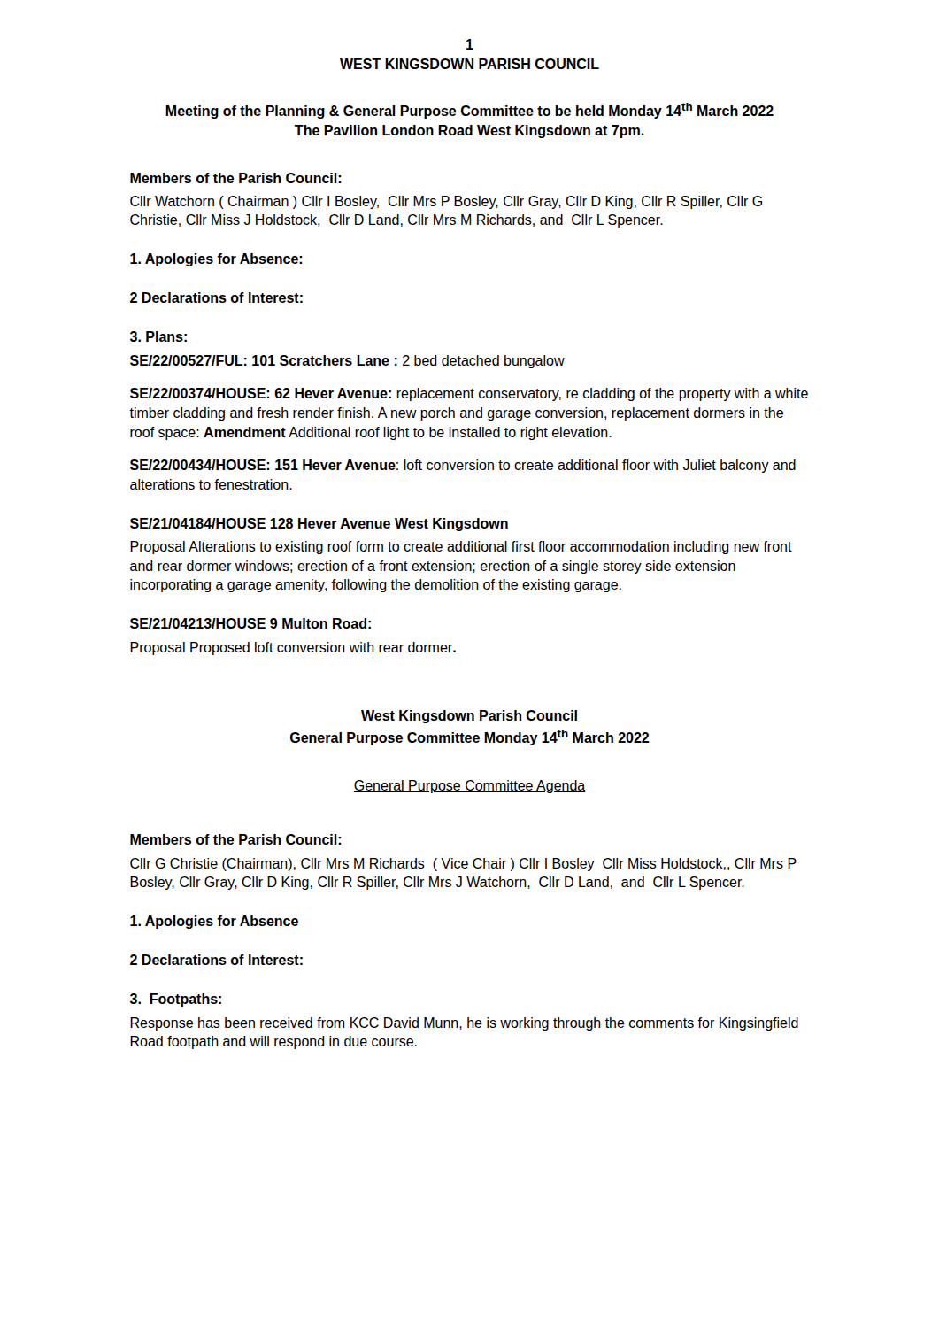1
WEST KINGSDOWN PARISH COUNCIL
Meeting of the Planning & General Purpose Committee to be held Monday 14th March 2022
The Pavilion London Road West Kingsdown at 7pm.
Members of the Parish Council:
Cllr Watchorn ( Chairman ) Cllr I Bosley, Cllr Mrs P Bosley, Cllr Gray, Cllr D King, Cllr R Spiller, Cllr G Christie, Cllr Miss J Holdstock, Cllr D Land, Cllr Mrs M Richards, and Cllr L Spencer.
1. Apologies for Absence:
2 Declarations of Interest:
3. Plans:
SE/22/00527/FUL: 101 Scratchers Lane : 2 bed detached bungalow
SE/22/00374/HOUSE: 62 Hever Avenue: replacement conservatory, re cladding of the property with a white timber cladding and fresh render finish. A new porch and garage conversion, replacement dormers in the roof space: Amendment Additional roof light to be installed to right elevation.
SE/22/00434/HOUSE: 151 Hever Avenue: loft conversion to create additional floor with Juliet balcony and alterations to fenestration.
SE/21/04184/HOUSE 128 Hever Avenue West Kingsdown
Proposal Alterations to existing roof form to create additional first floor accommodation including new front and rear dormer windows; erection of a front extension; erection of a single storey side extension incorporating a garage amenity, following the demolition of the existing garage.
SE/21/04213/HOUSE 9 Multon Road:
Proposal Proposed loft conversion with rear dormer.
West Kingsdown Parish Council
General Purpose Committee Monday 14th March 2022
General Purpose Committee Agenda
Members of the Parish Council:
Cllr G Christie (Chairman), Cllr Mrs M Richards ( Vice Chair ) Cllr I Bosley Cllr Miss Holdstock,, Cllr Mrs P Bosley, Cllr Gray, Cllr D King, Cllr R Spiller, Cllr Mrs J Watchorn, Cllr D Land, and Cllr L Spencer.
1. Apologies for Absence
2 Declarations of Interest:
3. Footpaths:
Response has been received from KCC David Munn, he is working through the comments for Kingsingfield Road footpath and will respond in due course.